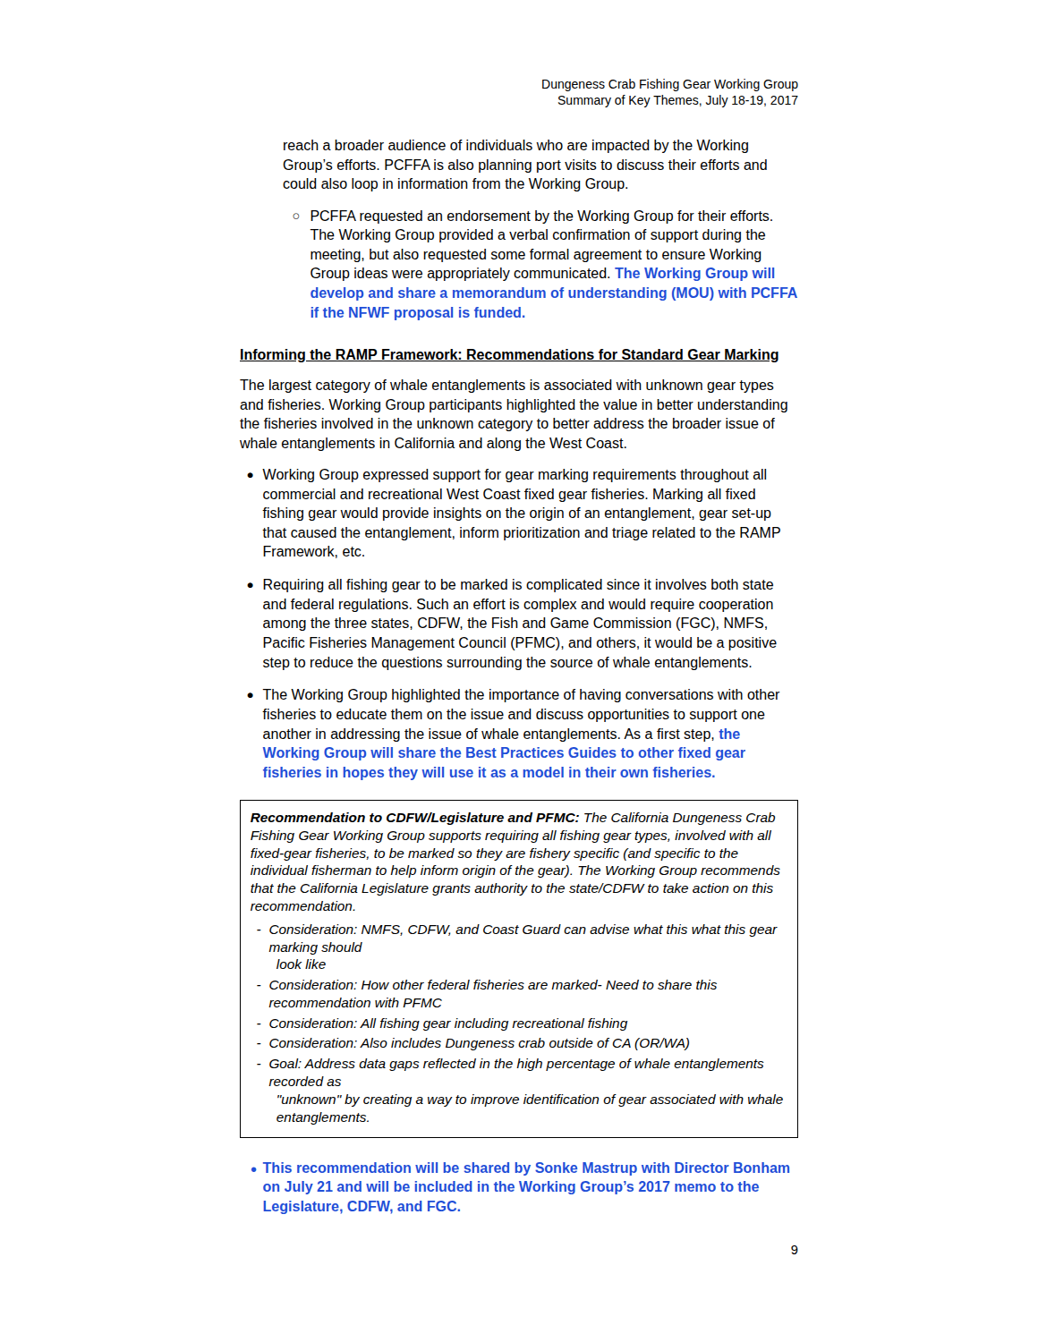Dungeness Crab Fishing Gear Working Group
Summary of Key Themes, July 18-19, 2017
reach a broader audience of individuals who are impacted by the Working Group’s efforts. PCFFA is also planning port visits to discuss their efforts and could also loop in information from the Working Group.
PCFFA requested an endorsement by the Working Group for their efforts. The Working Group provided a verbal confirmation of support during the meeting, but also requested some formal agreement to ensure Working Group ideas were appropriately communicated. The Working Group will develop and share a memorandum of understanding (MOU) with PCFFA if the NFWF proposal is funded.
Informing the RAMP Framework: Recommendations for Standard Gear Marking
The largest category of whale entanglements is associated with unknown gear types and fisheries. Working Group participants highlighted the value in better understanding the fisheries involved in the unknown category to better address the broader issue of whale entanglements in California and along the West Coast.
Working Group expressed support for gear marking requirements throughout all commercial and recreational West Coast fixed gear fisheries. Marking all fixed fishing gear would provide insights on the origin of an entanglement, gear set-up that caused the entanglement, inform prioritization and triage related to the RAMP Framework, etc.
Requiring all fishing gear to be marked is complicated since it involves both state and federal regulations. Such an effort is complex and would require cooperation among the three states, CDFW, the Fish and Game Commission (FGC), NMFS, Pacific Fisheries Management Council (PFMC), and others, it would be a positive step to reduce the questions surrounding the source of whale entanglements.
The Working Group highlighted the importance of having conversations with other fisheries to educate them on the issue and discuss opportunities to support one another in addressing the issue of whale entanglements. As a first step, the Working Group will share the Best Practices Guides to other fixed gear fisheries in hopes they will use it as a model in their own fisheries.
Recommendation to CDFW/Legislature and PFMC: The California Dungeness Crab Fishing Gear Working Group supports requiring all fishing gear types, involved with all fixed-gear fisheries, to be marked so they are fishery specific (and specific to the individual fisherman to help inform origin of the gear). The Working Group recommends that the California Legislature grants authority to the state/CDFW to take action on this recommendation.
Consideration: NMFS, CDFW, and Coast Guard can advise what this what this gear marking should look like
Consideration: How other federal fisheries are marked- Need to share this recommendation with PFMC
Consideration: All fishing gear including recreational fishing
Consideration: Also includes Dungeness crab outside of CA (OR/WA)
Goal: Address data gaps reflected in the high percentage of whale entanglements recorded as "unknown" by creating a way to improve identification of gear associated with whale entanglements.
This recommendation will be shared by Sonke Mastrup with Director Bonham on July 21 and will be included in the Working Group’s 2017 memo to the Legislature, CDFW, and FGC.
9